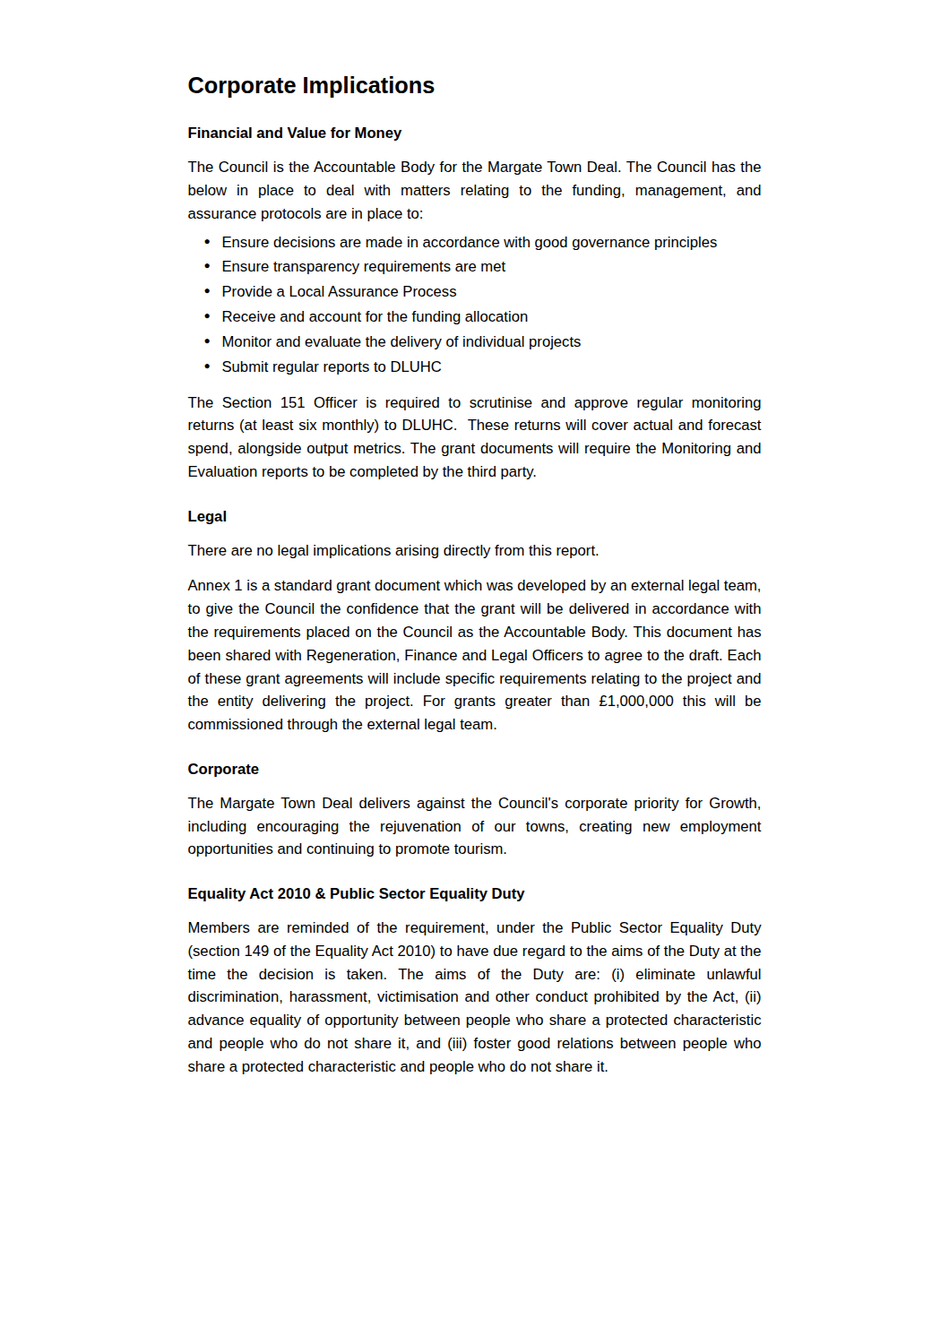Corporate Implications
Financial and Value for Money
The Council is the Accountable Body for the Margate Town Deal. The Council has the below in place to deal with matters relating to the funding, management, and assurance protocols are in place to:
Ensure decisions are made in accordance with good governance principles
Ensure transparency requirements are met
Provide a Local Assurance Process
Receive and account for the funding allocation
Monitor and evaluate the delivery of individual projects
Submit regular reports to DLUHC
The Section 151 Officer is required to scrutinise and approve regular monitoring returns (at least six monthly) to DLUHC. These returns will cover actual and forecast spend, alongside output metrics. The grant documents will require the Monitoring and Evaluation reports to be completed by the third party.
Legal
There are no legal implications arising directly from this report.
Annex 1 is a standard grant document which was developed by an external legal team, to give the Council the confidence that the grant will be delivered in accordance with the requirements placed on the Council as the Accountable Body. This document has been shared with Regeneration, Finance and Legal Officers to agree to the draft. Each of these grant agreements will include specific requirements relating to the project and the entity delivering the project. For grants greater than £1,000,000 this will be commissioned through the external legal team.
Corporate
The Margate Town Deal delivers against the Council's corporate priority for Growth, including encouraging the rejuvenation of our towns, creating new employment opportunities and continuing to promote tourism.
Equality Act 2010 & Public Sector Equality Duty
Members are reminded of the requirement, under the Public Sector Equality Duty (section 149 of the Equality Act 2010) to have due regard to the aims of the Duty at the time the decision is taken. The aims of the Duty are: (i) eliminate unlawful discrimination, harassment, victimisation and other conduct prohibited by the Act, (ii) advance equality of opportunity between people who share a protected characteristic and people who do not share it, and (iii) foster good relations between people who share a protected characteristic and people who do not share it.